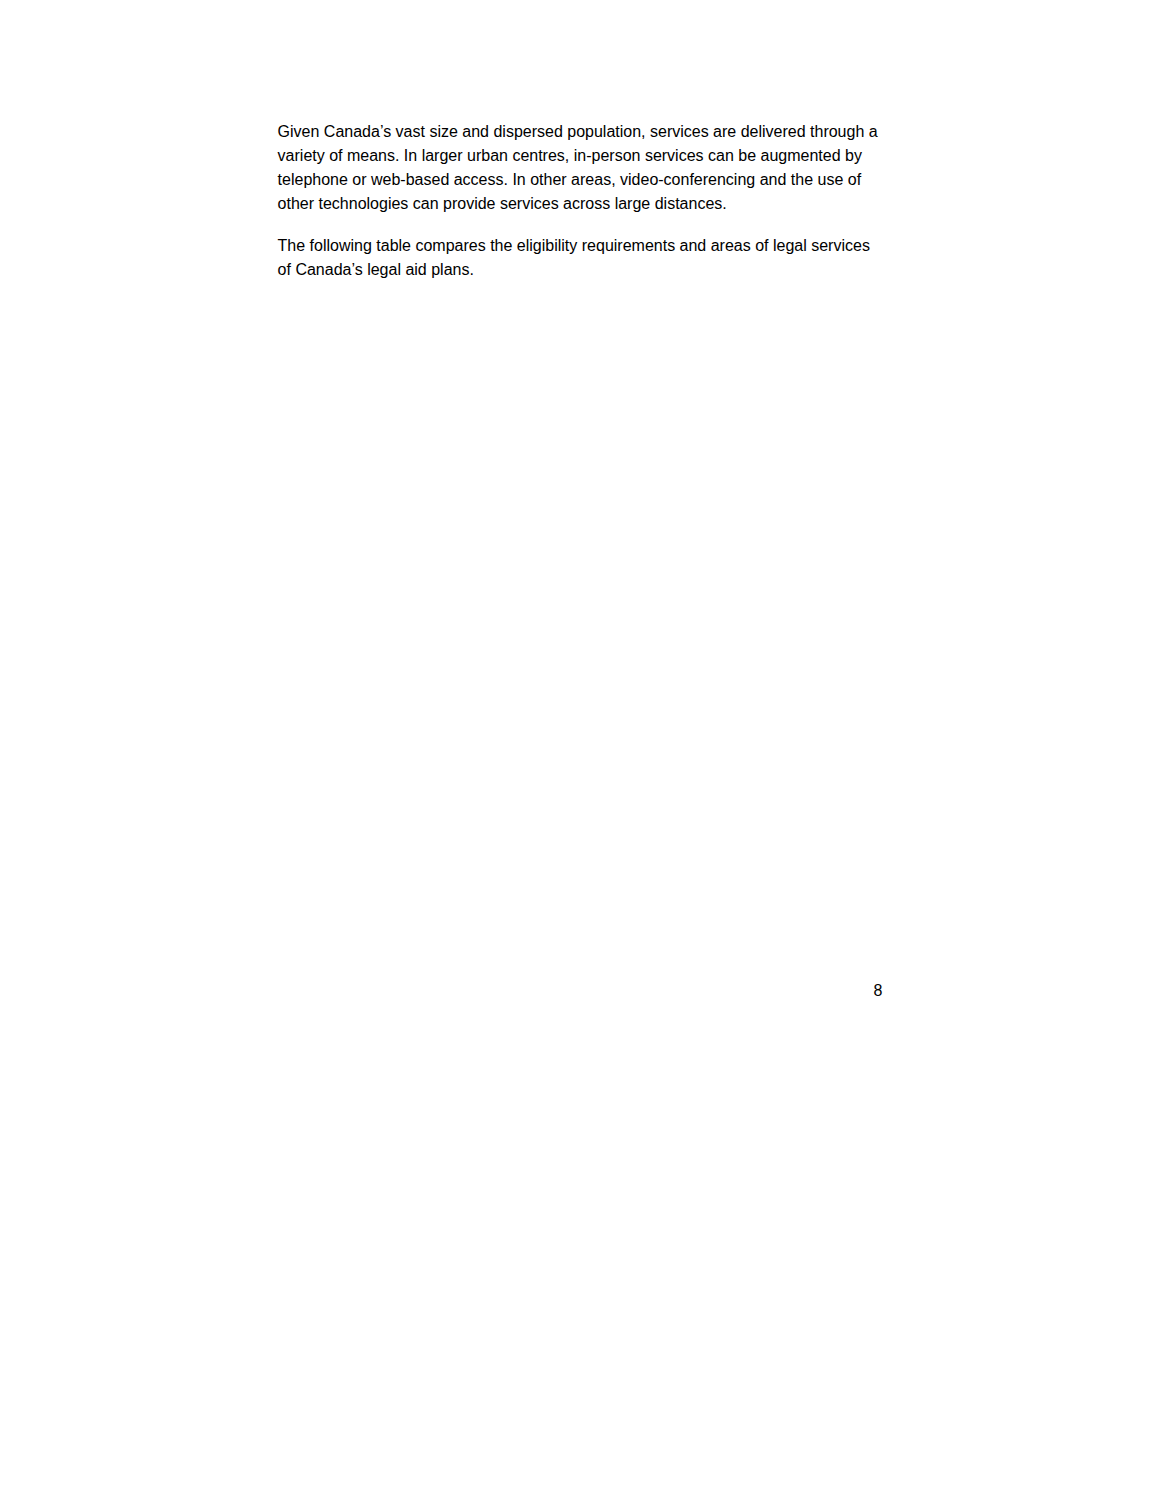Given Canada’s vast size and dispersed population, services are delivered through a variety of means. In larger urban centres, in-person services can be augmented by telephone or web-based access. In other areas, video-conferencing and the use of other technologies can provide services across large distances.
The following table compares the eligibility requirements and areas of legal services of Canada’s legal aid plans.
8